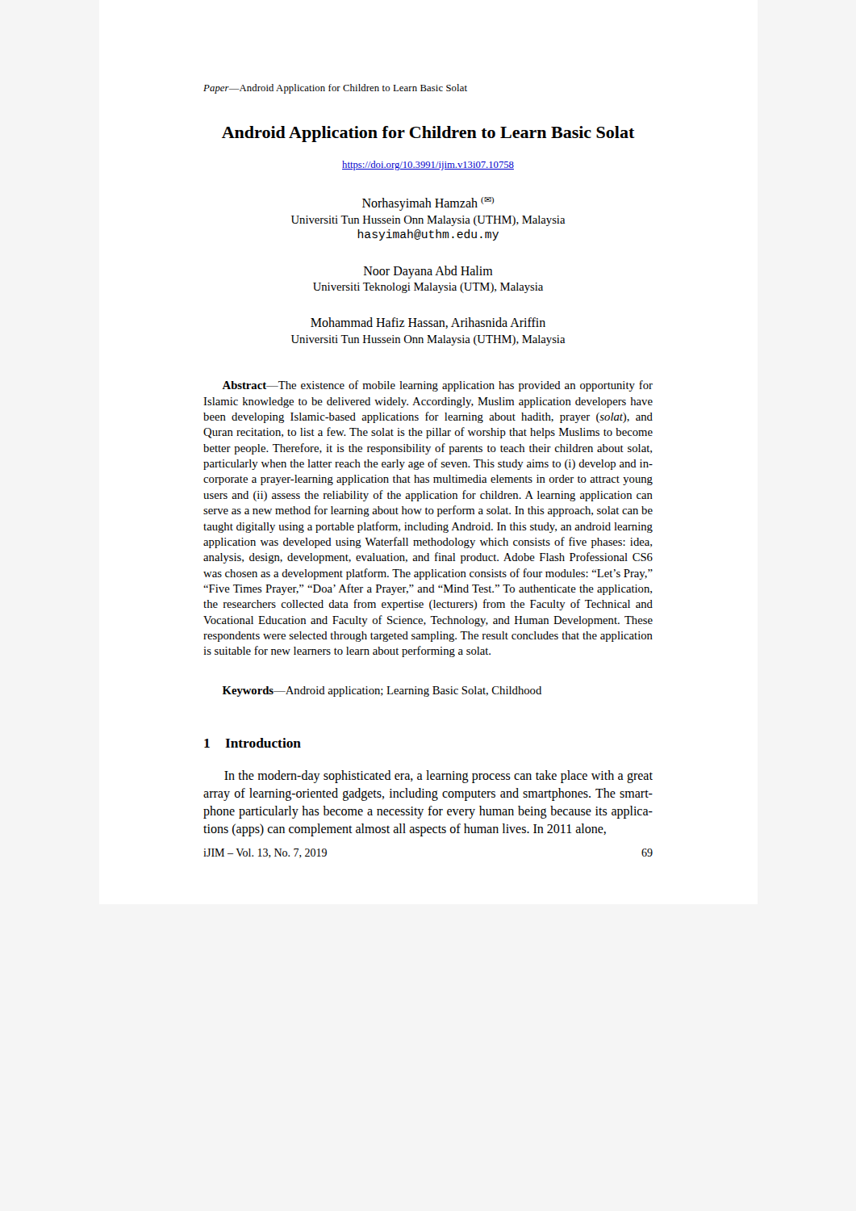Paper—Android Application for Children to Learn Basic Solat
Android Application for Children to Learn Basic Solat
https://doi.org/10.3991/ijim.v13i07.10758
Norhasyimah Hamzah (✉)
Universiti Tun Hussein Onn Malaysia (UTHM), Malaysia
hasyimah@uthm.edu.my
Noor Dayana Abd Halim
Universiti Teknologi Malaysia (UTM), Malaysia
Mohammad Hafiz Hassan, Arihasnida Ariffin
Universiti Tun Hussein Onn Malaysia (UTHM), Malaysia
Abstract—The existence of mobile learning application has provided an opportunity for Islamic knowledge to be delivered widely. Accordingly, Muslim application developers have been developing Islamic-based applications for learning about hadith, prayer (solat), and Quran recitation, to list a few. The solat is the pillar of worship that helps Muslims to become better people. Therefore, it is the responsibility of parents to teach their children about solat, particularly when the latter reach the early age of seven. This study aims to (i) develop and incorporate a prayer-learning application that has multimedia elements in order to attract young users and (ii) assess the reliability of the application for children. A learning application can serve as a new method for learning about how to perform a solat. In this approach, solat can be taught digitally using a portable platform, including Android. In this study, an android learning application was developed using Waterfall methodology which consists of five phases: idea, analysis, design, development, evaluation, and final product. Adobe Flash Professional CS6 was chosen as a development platform. The application consists of four modules: “Let’s Pray,” “Five Times Prayer,” “Doa’ After a Prayer,” and “Mind Test.” To authenticate the application, the researchers collected data from expertise (lecturers) from the Faculty of Technical and Vocational Education and Faculty of Science, Technology, and Human Development. These respondents were selected through targeted sampling. The result concludes that the application is suitable for new learners to learn about performing a solat.
Keywords—Android application; Learning Basic Solat, Childhood
1 Introduction
In the modern-day sophisticated era, a learning process can take place with a great array of learning-oriented gadgets, including computers and smartphones. The smartphone particularly has become a necessity for every human being because its applications (apps) can complement almost all aspects of human lives. In 2011 alone,
iJIM ‒ Vol. 13, No. 7, 2019
69